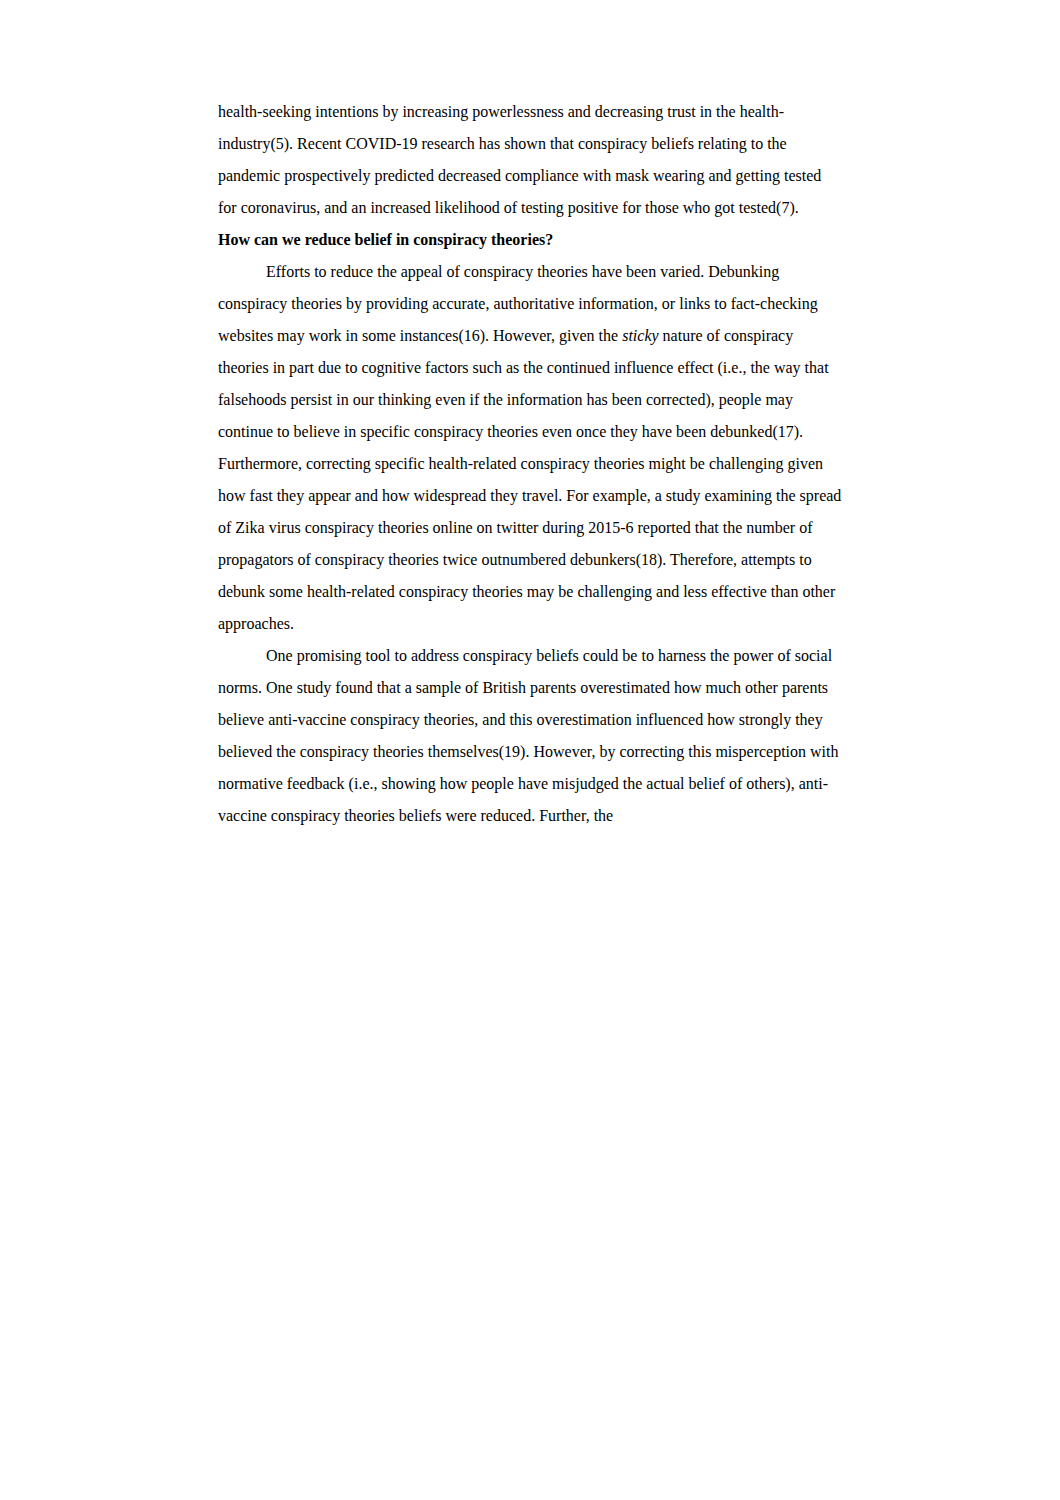health-seeking intentions by increasing powerlessness and decreasing trust in the health-industry(5). Recent COVID-19 research has shown that conspiracy beliefs relating to the pandemic prospectively predicted decreased compliance with mask wearing and getting tested for coronavirus, and an increased likelihood of testing positive for those who got tested(7).
How can we reduce belief in conspiracy theories?
Efforts to reduce the appeal of conspiracy theories have been varied. Debunking conspiracy theories by providing accurate, authoritative information, or links to fact-checking websites may work in some instances(16). However, given the sticky nature of conspiracy theories in part due to cognitive factors such as the continued influence effect (i.e., the way that falsehoods persist in our thinking even if the information has been corrected), people may continue to believe in specific conspiracy theories even once they have been debunked(17). Furthermore, correcting specific health-related conspiracy theories might be challenging given how fast they appear and how widespread they travel. For example, a study examining the spread of Zika virus conspiracy theories online on twitter during 2015-6 reported that the number of propagators of conspiracy theories twice outnumbered debunkers(18). Therefore, attempts to debunk some health-related conspiracy theories may be challenging and less effective than other approaches.
One promising tool to address conspiracy beliefs could be to harness the power of social norms. One study found that a sample of British parents overestimated how much other parents believe anti-vaccine conspiracy theories, and this overestimation influenced how strongly they believed the conspiracy theories themselves(19). However, by correcting this misperception with normative feedback (i.e., showing how people have misjudged the actual belief of others), anti-vaccine conspiracy theories beliefs were reduced. Further, the